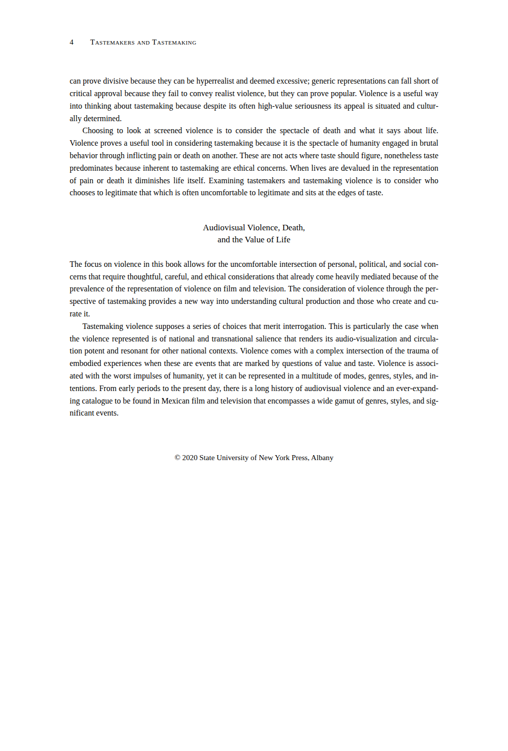4 Tastemakers and Tastemaking
can prove divisive because they can be hyperrealist and deemed excessive; generic representations can fall short of critical approval because they fail to convey realist violence, but they can prove popular. Violence is a useful way into thinking about tastemaking because despite its often high-value seriousness its appeal is situated and culturally determined.
Choosing to look at screened violence is to consider the spectacle of death and what it says about life. Violence proves a useful tool in considering tastemaking because it is the spectacle of humanity engaged in brutal behavior through inflicting pain or death on another. These are not acts where taste should figure, nonetheless taste predominates because inherent to tastemaking are ethical concerns. When lives are devalued in the representation of pain or death it diminishes life itself. Examining tastemakers and tastemaking violence is to consider who chooses to legitimate that which is often uncomfortable to legitimate and sits at the edges of taste.
Audiovisual Violence, Death,
and the Value of Life
The focus on violence in this book allows for the uncomfortable intersection of personal, political, and social concerns that require thoughtful, careful, and ethical considerations that already come heavily mediated because of the prevalence of the representation of violence on film and television. The consideration of violence through the perspective of tastemaking provides a new way into understanding cultural production and those who create and curate it.
Tastemaking violence supposes a series of choices that merit interrogation. This is particularly the case when the violence represented is of national and transnational salience that renders its audio-visualization and circulation potent and resonant for other national contexts. Violence comes with a complex intersection of the trauma of embodied experiences when these are events that are marked by questions of value and taste. Violence is associated with the worst impulses of humanity, yet it can be represented in a multitude of modes, genres, styles, and intentions. From early periods to the present day, there is a long history of audiovisual violence and an ever-expanding catalogue to be found in Mexican film and television that encompasses a wide gamut of genres, styles, and significant events.
© 2020 State University of New York Press, Albany